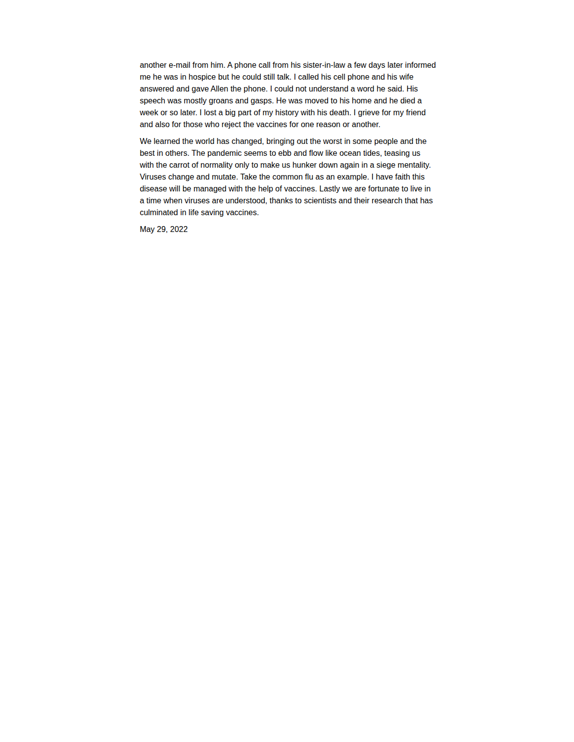another e-mail from him. A phone call from his sister-in-law a few days later informed me he was in hospice but he could still talk. I called his cell phone and his wife answered and gave Allen the phone. I could not understand a word he said. His speech was mostly groans and gasps. He was moved to his home and he died a week or so later. I lost a big part of my history with his death. I grieve for my friend and also for those who reject the vaccines for one reason or another.
We learned the world has changed, bringing out the worst in some people and the best in others. The pandemic seems to ebb and flow like ocean tides, teasing us with the carrot of normality only to make us hunker down again in a siege mentality. Viruses change and mutate. Take the common flu as an example. I have faith this disease will be managed with the help of vaccines. Lastly we are fortunate to live in a time when viruses are understood, thanks to scientists and their research that has culminated in life saving vaccines.
May 29, 2022